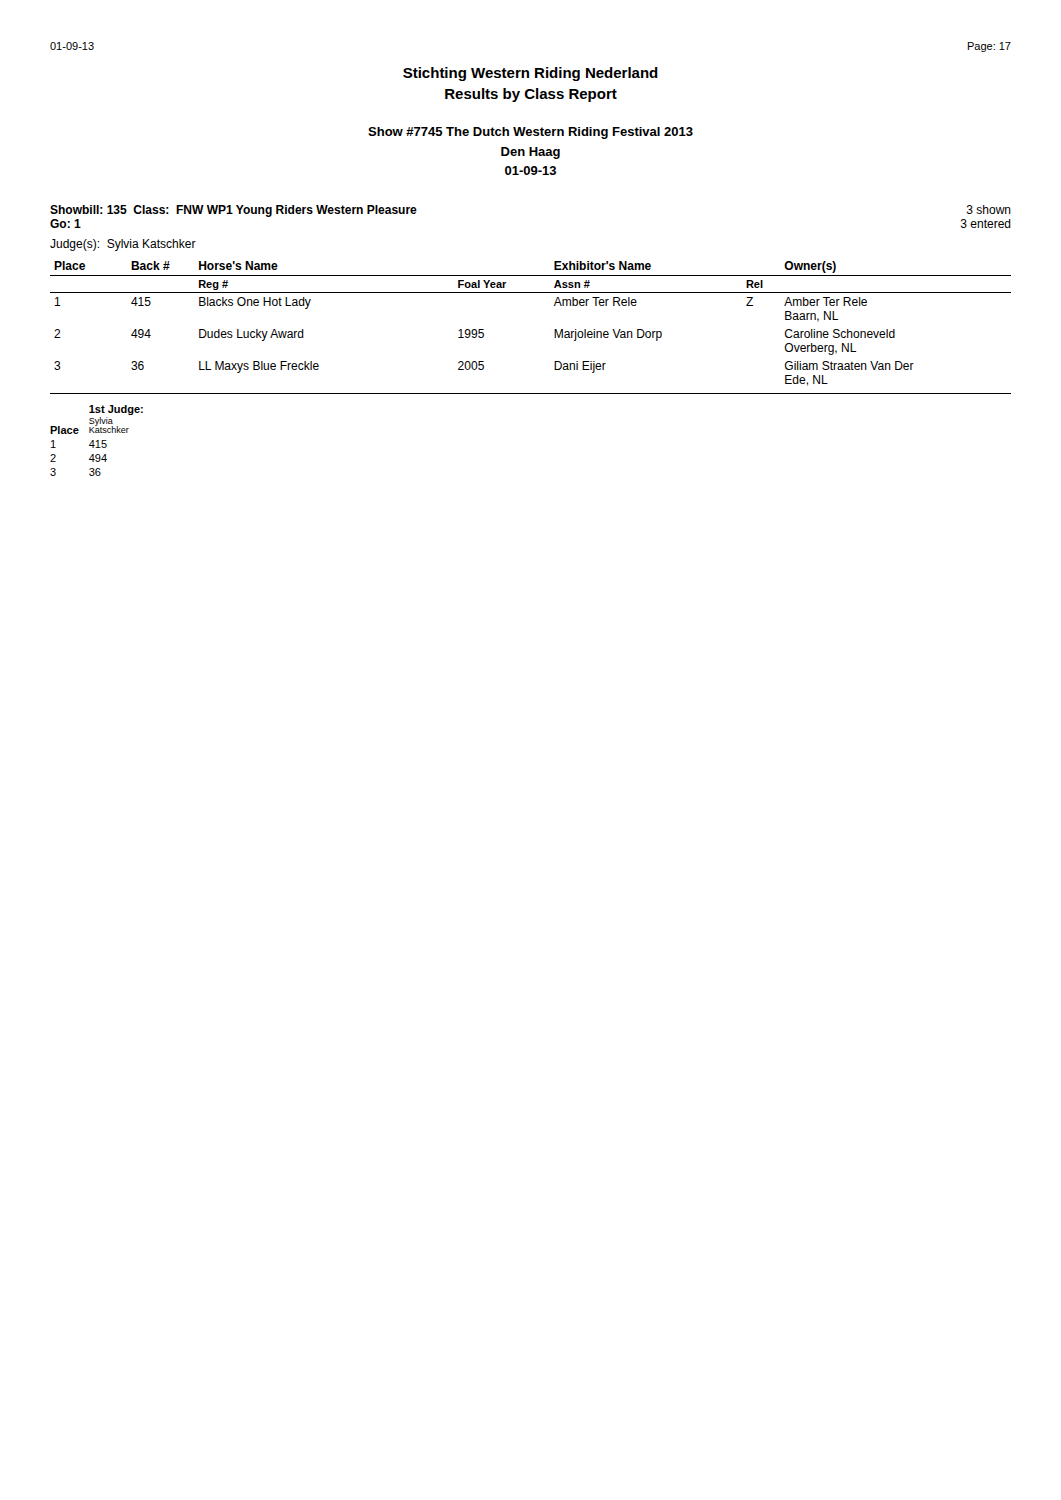01-09-13
Page: 17
Stichting Western Riding Nederland
Results by Class Report
Show #7745 The Dutch Western Riding Festival 2013
Den Haag
01-09-13
Showbill: 135 Class: FNW WP1 Young Riders Western Pleasure
3 shown
Go: 1
3 entered
Judge(s): Sylvia Katschker
| Place | Back # | Horse's Name | | Exhibitor's Name | | Owner(s) |
| --- | --- | --- | --- | --- | --- | --- |
| | | Reg # | Foal Year | Assn # | Rel | |
| 1 | 415 | Blacks One Hot Lady | | Amber Ter Rele | Z | Amber Ter Rele Baarn, NL |
| 2 | 494 | Dudes Lucky Award | 1995 | Marjoleine Van Dorp | | Caroline Schoneveld Overberg, NL |
| 3 | 36 | LL Maxys Blue Freckle | 2005 | Dani Eijer | | Giliam Straaten Van Der Ede, NL |
| | 1st Judge: |
| Place | Sylvia Katschker |
| 1 | 415 |
| 2 | 494 |
| 3 | 36 |